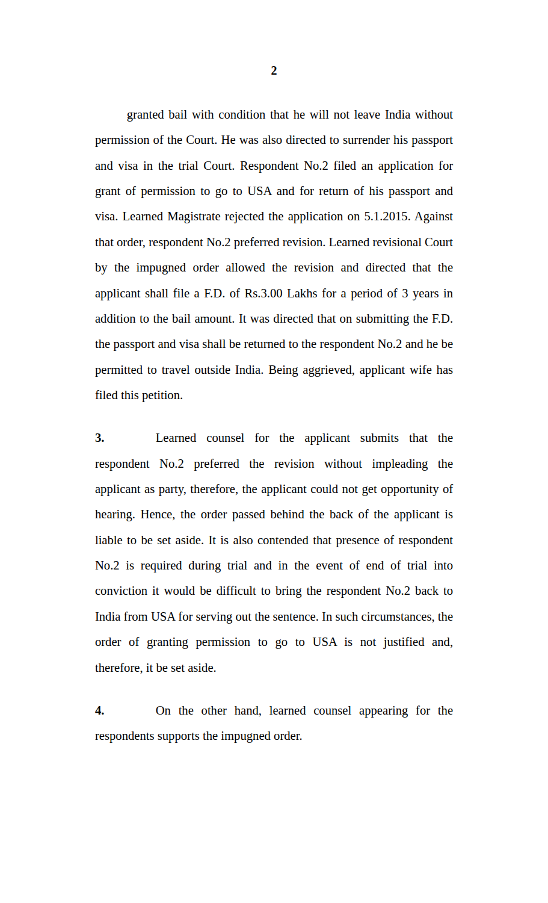2
granted bail with condition that he will not leave India without permission of the Court. He was also directed to surrender his passport and visa in the trial Court. Respondent No.2 filed an application for grant of permission to go to USA and for return of his passport and visa. Learned Magistrate rejected the application on 5.1.2015. Against that order, respondent No.2 preferred revision. Learned revisional Court by the impugned order allowed the revision and directed that the applicant shall file a F.D. of Rs.3.00 Lakhs for a period of 3 years in addition to the bail amount. It was directed that on submitting the F.D. the passport and visa shall be returned to the respondent No.2 and he be permitted to travel outside India. Being aggrieved, applicant wife has filed this petition.
3. Learned counsel for the applicant submits that the respondent No.2 preferred the revision without impleading the applicant as party, therefore, the applicant could not get opportunity of hearing. Hence, the order passed behind the back of the applicant is liable to be set aside. It is also contended that presence of respondent No.2 is required during trial and in the event of end of trial into conviction it would be difficult to bring the respondent No.2 back to India from USA for serving out the sentence. In such circumstances, the order of granting permission to go to USA is not justified and, therefore, it be set aside.
4. On the other hand, learned counsel appearing for the respondents supports the impugned order.